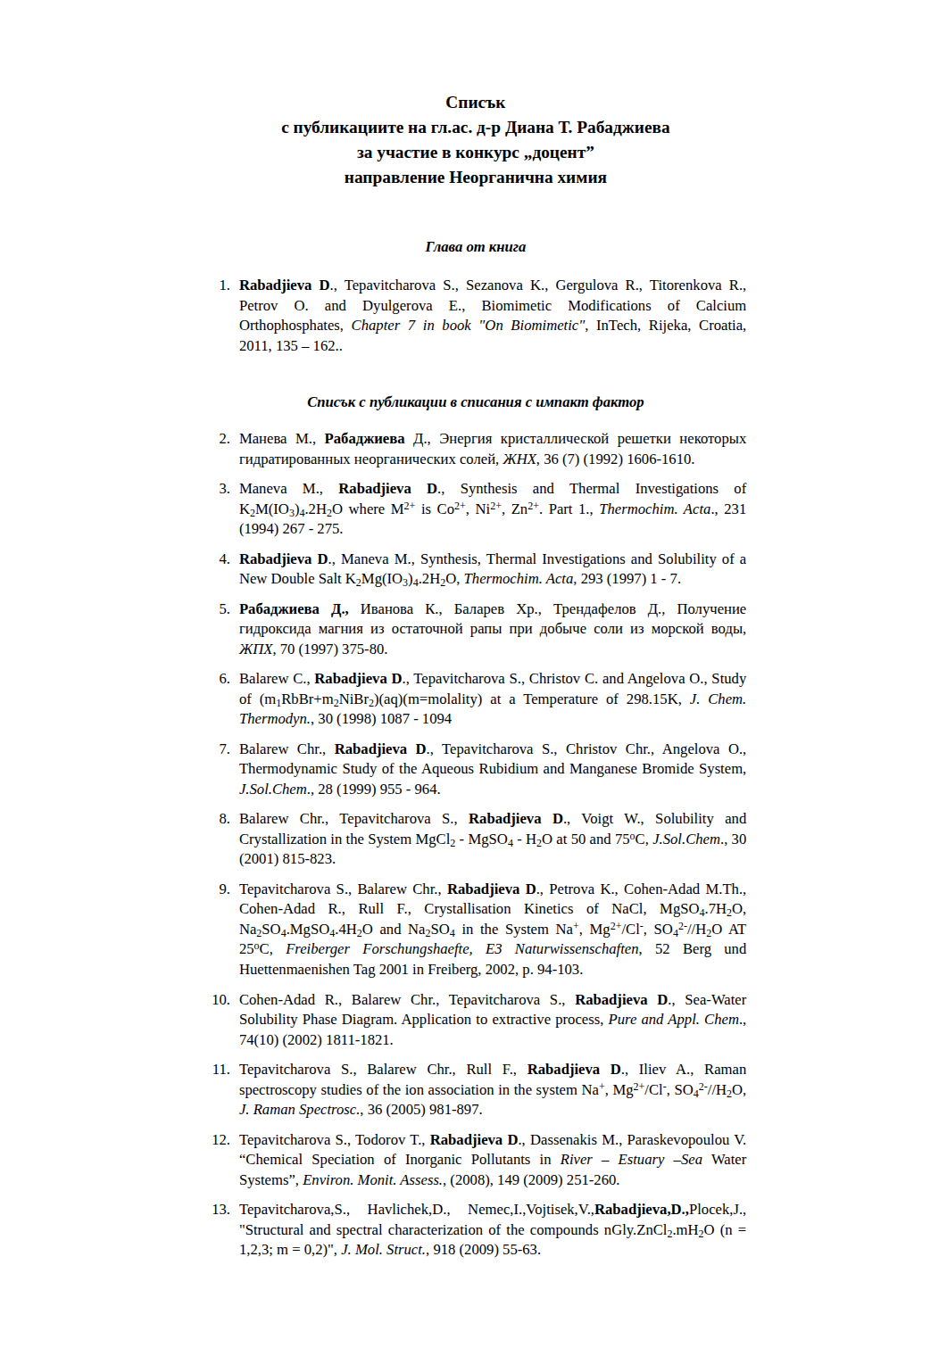Списък с публикациите на гл.ас. д-р Диана Т. Рабаджиева за участие в конкурс „доцент” направление Неорганична химия
Глава от книга
Rabadjieva D., Tepavitcharova S., Sezanova K., Gergulova R., Titorenkova R., Petrov O. and Dyulgerova E., Biomimetic Modifications of Calcium Orthophosphates, Chapter 7 in book "On Biomimetic", InTech, Rijeka, Croatia, 2011, 135 – 162..
Списък с публикации в списания с импакт фактор
Манева М., Рабаджиева Д., Энергия кристаллической решетки некоторых гидратированных неорганических солей, ЖНХ, 36 (7) (1992) 1606-1610.
Maneva M., Rabadjieva D., Synthesis and Thermal Investigations of K2M(IO3)4.2H2O where M2+ is Co2+, Ni2+, Zn2+. Part 1., Thermochim. Acta., 231 (1994) 267 - 275.
Rabadjieva D., Maneva M., Synthesis, Thermal Investigations and Solubility of a New Double Salt K2Mg(IO3)4.2H2O, Thermochim. Acta, 293 (1997) 1 - 7.
Рабаджиева Д., Иванова К., Баларев Хр., Трендафелов Д., Получение гидроксида магния из остаточной рапы при добыче соли из морской воды, ЖПХ, 70 (1997) 375-80.
Balarew C., Rabadjieva D., Tepavitcharova S., Christov C. and Angelova O., Study of (m1RbBr+m2NiBr2)(aq)(m=molality) at a Temperature of 298.15K, J. Chem. Thermodyn., 30 (1998) 1087 - 1094
Balarew Chr., Rabadjieva D., Tepavitcharova S., Christov Chr., Angelova O., Thermodynamic Study of the Aqueous Rubidium and Manganese Bromide System, J.Sol.Chem., 28 (1999) 955 - 964.
Balarew Chr., Tepavitcharova S., Rabadjieva D., Voigt W., Solubility and Crystallization in the System MgCl2 - MgSO4 - H2O at 50 and 75oC, J.Sol.Chem., 30 (2001) 815-823.
Tepavitcharova S., Balarew Chr., Rabadjieva D., Petrova K., Cohen-Adad M.Th., Cohen-Adad R., Rull F., Crystallisation Kinetics of NaCl, MgSO4.7H2O, Na2SO4.MgSO4.4H2O and Na2SO4 in the System Na+, Mg2+/Cl-, SO42-//H2O AT 25oC, Freiberger Forschungshaefte, E3 Naturwissenschaften, 52 Berg und Huettenmaenishen Tag 2001 in Freiberg, 2002, p. 94-103.
Cohen-Adad R., Balarew Chr., Tepavitcharova S., Rabadjieva D., Sea-Water Solubility Phase Diagram. Application to extractive process, Pure and Appl. Chem., 74(10) (2002) 1811-1821.
Tepavitcharova S., Balarew Chr., Rull F., Rabadjieva D., Iliev A., Raman spectroscopy studies of the ion association in the system Na+, Mg2+/Cl-, SO42-//H2O, J. Raman Spectrosc., 36 (2005) 981-897.
Tepavitcharova S., Todorov T., Rabadjieva D., Dassenakis M., Paraskevopoulou V. “Chemical Speciation of Inorganic Pollutants in River – Estuary –Sea Water Systems”, Environ. Monit. Assess., (2008), 149 (2009) 251-260.
Tepavitcharova,S., Havlichek,D., Nemec,I.,Vojtisek,V.,Rabadjieva,D., Plocek,J., "Structural and spectral characterization of the compounds nGly.ZnCl2.mH2O (n = 1,2,3; m = 0,2)", J. Mol. Struct., 918 (2009) 55-63.